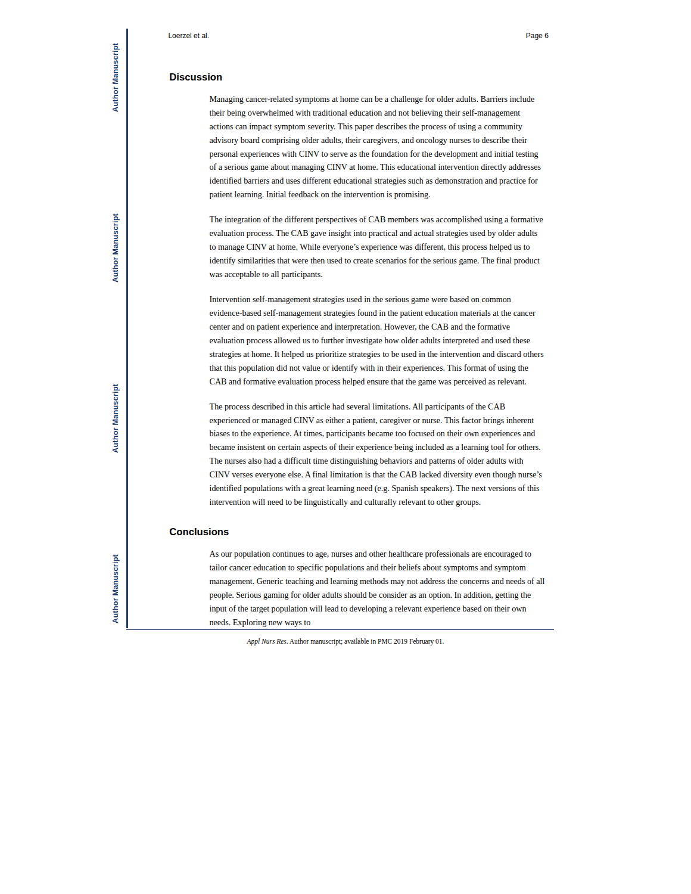Author Manuscript Author Manuscript Author Manuscript Author Manuscript
Loerzel et al.
Page 6
Discussion
Managing cancer-related symptoms at home can be a challenge for older adults. Barriers include their being overwhelmed with traditional education and not believing their self-management actions can impact symptom severity. This paper describes the process of using a community advisory board comprising older adults, their caregivers, and oncology nurses to describe their personal experiences with CINV to serve as the foundation for the development and initial testing of a serious game about managing CINV at home. This educational intervention directly addresses identified barriers and uses different educational strategies such as demonstration and practice for patient learning. Initial feedback on the intervention is promising.
The integration of the different perspectives of CAB members was accomplished using a formative evaluation process. The CAB gave insight into practical and actual strategies used by older adults to manage CINV at home. While everyone’s experience was different, this process helped us to identify similarities that were then used to create scenarios for the serious game. The final product was acceptable to all participants.
Intervention self-management strategies used in the serious game were based on common evidence-based self-management strategies found in the patient education materials at the cancer center and on patient experience and interpretation. However, the CAB and the formative evaluation process allowed us to further investigate how older adults interpreted and used these strategies at home. It helped us prioritize strategies to be used in the intervention and discard others that this population did not value or identify with in their experiences. This format of using the CAB and formative evaluation process helped ensure that the game was perceived as relevant.
The process described in this article had several limitations. All participants of the CAB experienced or managed CINV as either a patient, caregiver or nurse. This factor brings inherent biases to the experience. At times, participants became too focused on their own experiences and became insistent on certain aspects of their experience being included as a learning tool for others. The nurses also had a difficult time distinguishing behaviors and patterns of older adults with CINV verses everyone else. A final limitation is that the CAB lacked diversity even though nurse’s identified populations with a great learning need (e.g. Spanish speakers). The next versions of this intervention will need to be linguistically and culturally relevant to other groups.
Conclusions
As our population continues to age, nurses and other healthcare professionals are encouraged to tailor cancer education to specific populations and their beliefs about symptoms and symptom management. Generic teaching and learning methods may not address the concerns and needs of all people. Serious gaming for older adults should be consider as an option. In addition, getting the input of the target population will lead to developing a relevant experience based on their own needs. Exploring new ways to
Appl Nurs Res. Author manuscript; available in PMC 2019 February 01.